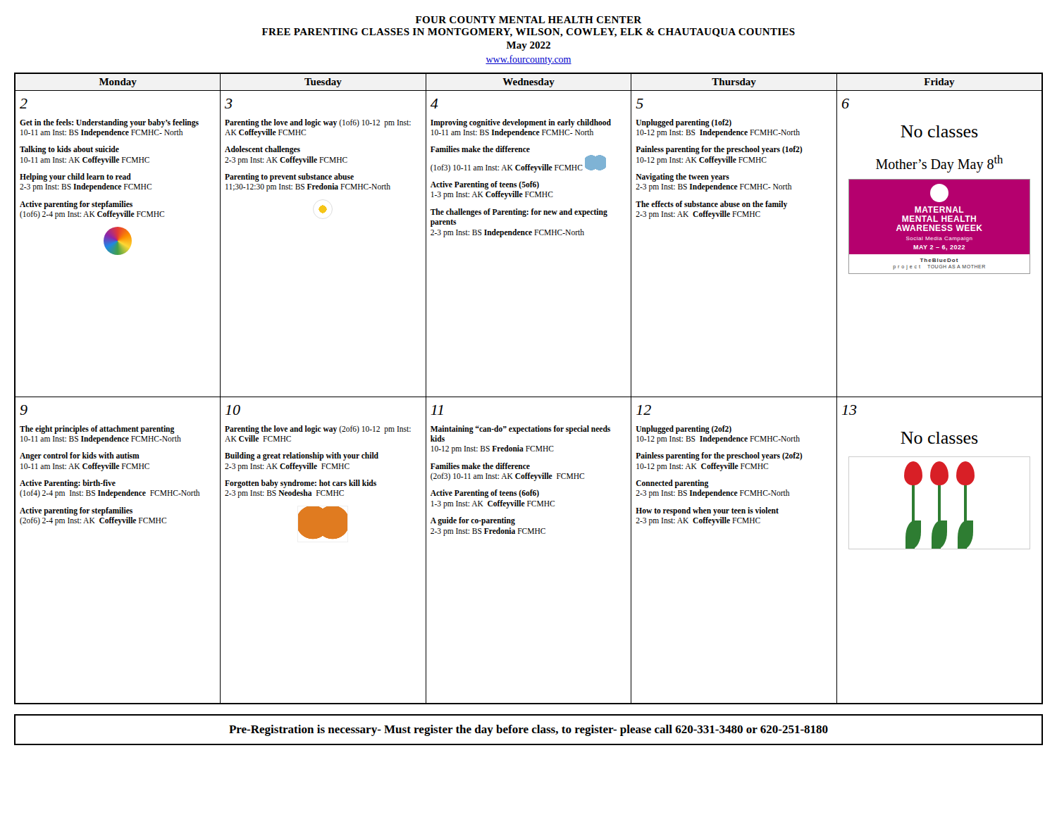FOUR COUNTY MENTAL HEALTH CENTER
FREE PARENTING CLASSES IN MONTGOMERY, WILSON, COWLEY, ELK & CHAUTAUQUA COUNTIES
May 2022
www.fourcounty.com
| Monday | Tuesday | Wednesday | Thursday | Friday |
| --- | --- | --- | --- | --- |
| 2 Get in the feels: Understanding your baby’s feelings 10-11 am Inst: BS Independence FCMHC- North Talking to kids about suicide 10-11 am Inst: AK Coffeyville FCMHC Helping your child learn to read 2-3 pm Inst: BS Independence FCMHC Active parenting for stepfamilies (1of6) 2-4 pm Inst: AK Coffeyville FCMHC | 3 Parenting the love and logic way (1of6) 10-12 pm Inst: AK Coffeyville FCMHC Adolescent challenges 2-3 pm Inst: AK Coffeyville FCMHC Parenting to prevent substance abuse 11;30-12:30 pm Inst: BS Fredonia FCMHC-North | 4 Improving cognitive development in early childhood 10-11 am Inst: BS Independence FCMHC- North Families make the difference (1of3) 10-11 am Inst: AK Coffeyville FCMHC Active Parenting of teens (5of6) 1-3 pm Inst: AK Coffeyville FCMHC The challenges of Parenting: for new and expecting parents 2-3 pm Inst: BS Independence FCMHC-North | 5 Unplugged parenting (1of2) 10-12 pm Inst: BS Independence FCMHC-North Painless parenting for the preschool years (1of2) 10-12 pm Inst: AK Coffeyville FCMHC Navigating the tween years 2-3 pm Inst: BS Independence FCMHC- North The effects of substance abuse on the family 2-3 pm Inst: AK Coffeyville FCMHC | 6 No classes Mother’s Day May 8 th MATERNAL MENTAL HEALTH AWARENESS WEEK Social Media Campaign MAY 2 – 6, 2022 TheBlueDot p r o j e c t TOUGH AS A MOTHER |
| 9 The eight principles of attachment parenting 10-11 am Inst: BS Independence FCMHC-North Anger control for kids with autism 10-11 am Inst: AK Coffeyville FCMHC Active Parenting: birth-five (1of4) 2-4 pm Inst: BS Independence FCMHC-North Active parenting for stepfamilies (2of6) 2-4 pm Inst: AK Coffeyville FCMHC | 10 Parenting the love and logic way (2of6) 10-12 pm Inst: AK Cville FCMHC Building a great relationship with your child 2-3 pm Inst: AK Coffeyville FCMHC Forgotten baby syndrome: hot cars kill kids 2-3 pm Inst: BS Neodesha FCMHC | 11 Maintaining “can-do” expectations for special needs kids 10-12 pm Inst: BS Fredonia FCMHC Families make the difference (2of3) 10-11 am Inst: AK Coffeyville FCMHC Active Parenting of teens (6of6) 1-3 pm Inst: AK Coffeyville FCMHC A guide for co-parenting 2-3 pm Inst: BS Fredonia FCMHC | 12 Unplugged parenting (2of2) 10-12 pm Inst: BS Independence FCMHC-North Painless parenting for the preschool years (2of2) 10-12 pm Inst: AK Coffeyville FCMHC Connected parenting 2-3 pm Inst: BS Independence FCMHC-North How to respond when your teen is violent 2-3 pm Inst: AK Coffeyville FCMHC | 13 No classes |
Pre-Registration is necessary- Must register the day before class, to register- please call 620-331-3480 or 620-251-8180